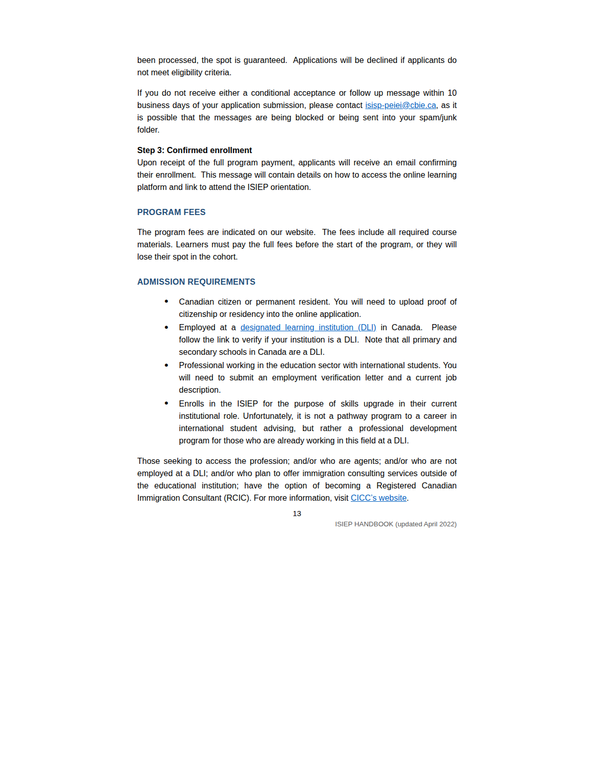been processed, the spot is guaranteed. Applications will be declined if applicants do not meet eligibility criteria.
If you do not receive either a conditional acceptance or follow up message within 10 business days of your application submission, please contact isisp-peiei@cbie.ca, as it is possible that the messages are being blocked or being sent into your spam/junk folder.
Step 3: Confirmed enrollment
Upon receipt of the full program payment, applicants will receive an email confirming their enrollment. This message will contain details on how to access the online learning platform and link to attend the ISIEP orientation.
PROGRAM FEES
The program fees are indicated on our website. The fees include all required course materials. Learners must pay the full fees before the start of the program, or they will lose their spot in the cohort.
ADMISSION REQUIREMENTS
Canadian citizen or permanent resident. You will need to upload proof of citizenship or residency into the online application.
Employed at a designated learning institution (DLI) in Canada. Please follow the link to verify if your institution is a DLI. Note that all primary and secondary schools in Canada are a DLI.
Professional working in the education sector with international students. You will need to submit an employment verification letter and a current job description.
Enrolls in the ISIEP for the purpose of skills upgrade in their current institutional role. Unfortunately, it is not a pathway program to a career in international student advising, but rather a professional development program for those who are already working in this field at a DLI.
Those seeking to access the profession; and/or who are agents; and/or who are not employed at a DLI; and/or who plan to offer immigration consulting services outside of the educational institution; have the option of becoming a Registered Canadian Immigration Consultant (RCIC). For more information, visit CICC’s website.
13
ISIEP HANDBOOK (updated April 2022)